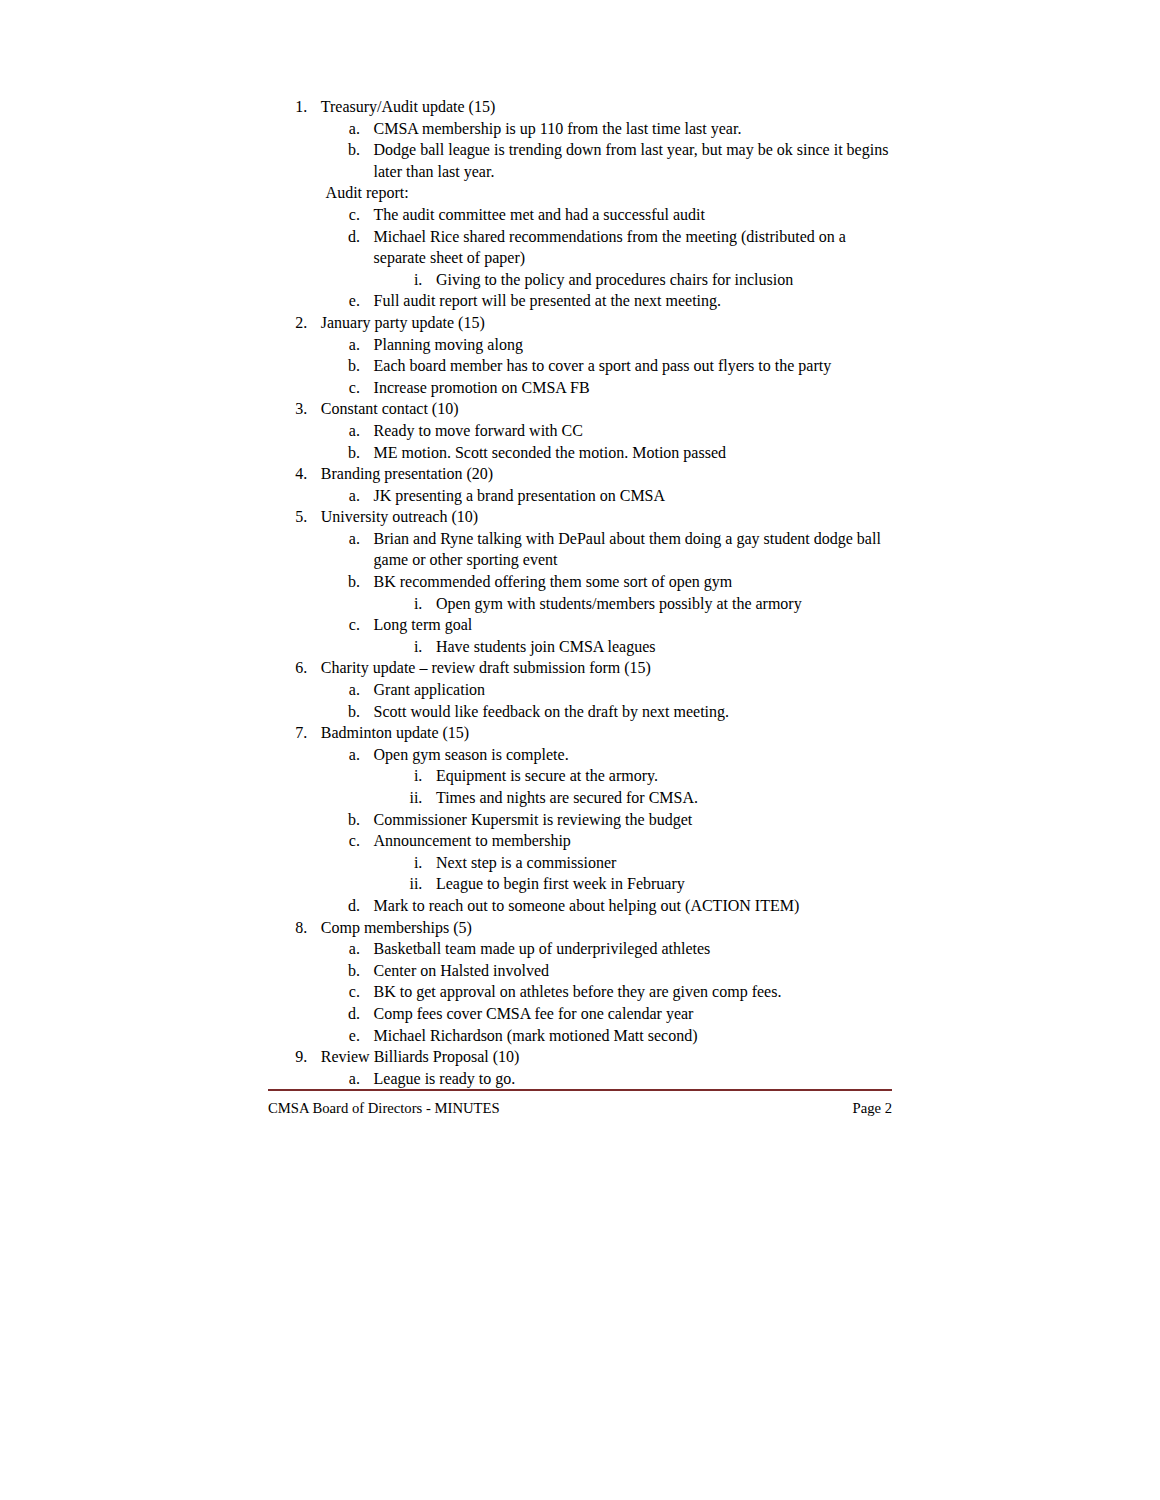Treasury/Audit update (15)
CMSA membership is up 110 from the last time last year.
Dodge ball league is trending down from last year, but may be ok since it begins later than last year.
Audit report:
The audit committee met and had a successful audit
Michael Rice shared recommendations from the meeting (distributed on a separate sheet of paper)
Giving to the policy and procedures chairs for inclusion
Full audit report will be presented at the next meeting.
January party update (15)
Planning moving along
Each board member has to cover a sport and pass out flyers to the party
Increase promotion on CMSA FB
Constant contact (10)
Ready to move forward with CC
ME motion. Scott seconded the motion. Motion passed
Branding presentation (20)
JK presenting a brand presentation on CMSA
University outreach (10)
Brian and Ryne talking with DePaul about them doing a gay student dodge ball game or other sporting event
BK recommended offering them some sort of open gym
Open gym with students/members possibly at the armory
Long term goal
Have students join CMSA leagues
Charity update – review draft submission form (15)
Grant application
Scott would like feedback on the draft by next meeting.
Badminton update (15)
Open gym season is complete.
Equipment is secure at the armory.
Times and nights are secured for CMSA.
Commissioner Kupersmit is reviewing the budget
Announcement to membership
Next step is a commissioner
League to begin first week in February
Mark to reach out to someone about helping out (ACTION ITEM)
Comp memberships (5)
Basketball team made up of underprivileged athletes
Center on Halsted involved
BK to get approval on athletes before they are given comp fees.
Comp fees cover CMSA fee for one calendar year
Michael Richardson (mark motioned Matt second)
Review Billiards Proposal (10)
League is ready to go.
CMSA Board of Directors - MINUTES
Page 2